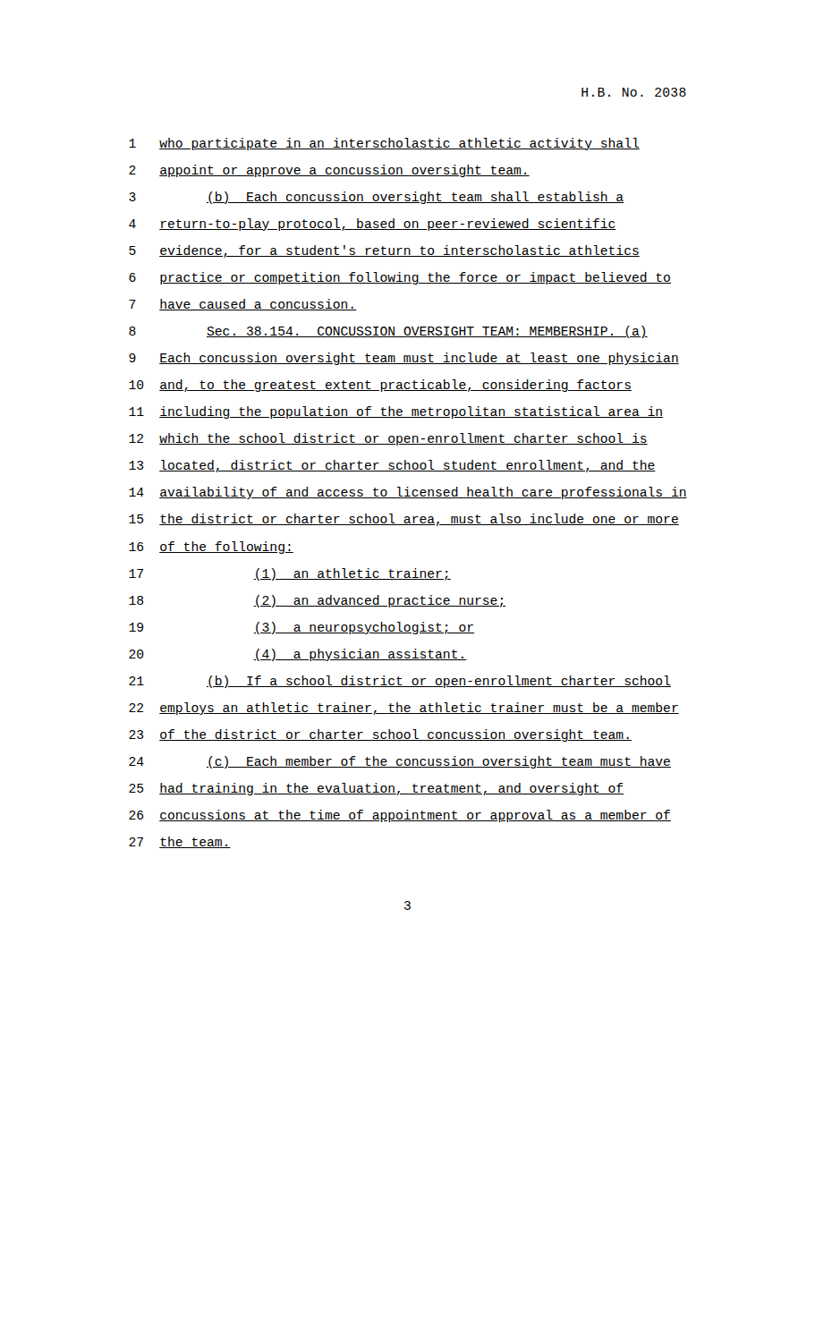H.B. No. 2038
| 1 | who participate in an interscholastic athletic activity shall |
| 2 | appoint or approve a concussion oversight team. |
| 3 | (b) Each concussion oversight team shall establish a |
| 4 | return-to-play protocol, based on peer-reviewed scientific |
| 5 | evidence, for a student's return to interscholastic athletics |
| 6 | practice or competition following the force or impact believed to |
| 7 | have caused a concussion. |
| 8 | Sec. 38.154. CONCUSSION OVERSIGHT TEAM: MEMBERSHIP. (a) |
| 9 | Each concussion oversight team must include at least one physician |
| 10 | and, to the greatest extent practicable, considering factors |
| 11 | including the population of the metropolitan statistical area in |
| 12 | which the school district or open-enrollment charter school is |
| 13 | located, district or charter school student enrollment, and the |
| 14 | availability of and access to licensed health care professionals in |
| 15 | the district or charter school area, must also include one or more |
| 16 | of the following: |
| 17 | (1) an athletic trainer; |
| 18 | (2) an advanced practice nurse; |
| 19 | (3) a neuropsychologist; or |
| 20 | (4) a physician assistant. |
| 21 | (b) If a school district or open-enrollment charter school |
| 22 | employs an athletic trainer, the athletic trainer must be a member |
| 23 | of the district or charter school concussion oversight team. |
| 24 | (c) Each member of the concussion oversight team must have |
| 25 | had training in the evaluation, treatment, and oversight of |
| 26 | concussions at the time of appointment or approval as a member of |
| 27 | the team. |
3